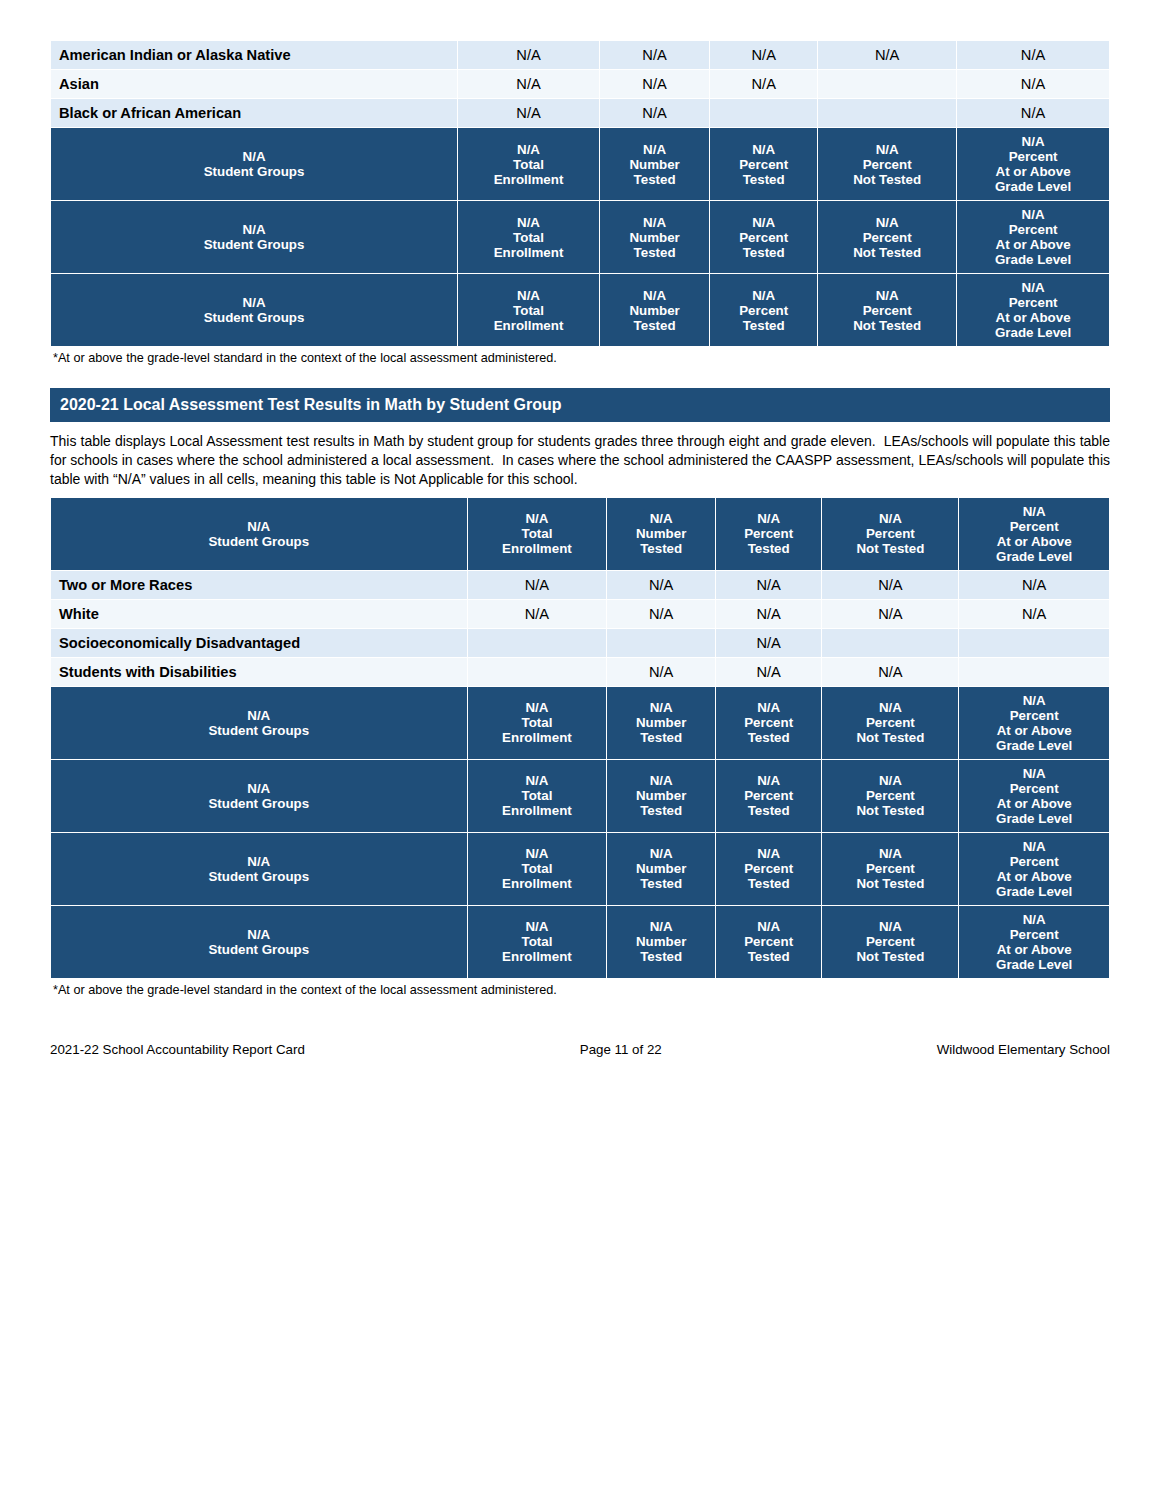| American Indian or Alaska Native | N/A | N/A | N/A | N/A | N/A |
| Asian | N/A | N/A | N/A | | N/A |
| Black or African American | N/A | N/A | | | N/A |
| N/A Student Groups | N/A Total Enrollment | N/A Number Tested | N/A Percent Tested | N/A Percent Not Tested | N/A Percent At or Above Grade Level |
| N/A Student Groups | N/A Total Enrollment | N/A Number Tested | N/A Percent Tested | N/A Percent Not Tested | N/A Percent At or Above Grade Level |
| N/A Student Groups | N/A Total Enrollment | N/A Number Tested | N/A Percent Tested | N/A Percent Not Tested | N/A Percent At or Above Grade Level |
| *At or above the grade-level standard in the context of the local assessment administered. |
2020-21 Local Assessment Test Results in Math by Student Group
This table displays Local Assessment test results in Math by student group for students grades three through eight and grade eleven. LEAs/schools will populate this table for schools in cases where the school administered a local assessment. In cases where the school administered the CAASPP assessment, LEAs/schools will populate this table with “N/A” values in all cells, meaning this table is Not Applicable for this school.
| N/A Student Groups | N/A Total Enrollment | N/A Number Tested | N/A Percent Tested | N/A Percent Not Tested | N/A Percent At or Above Grade Level |
| Two or More Races | N/A | N/A | N/A | N/A | N/A |
| White | N/A | N/A | N/A | N/A | N/A |
| Socioeconomically Disadvantaged | | | N/A | | |
| Students with Disabilities | | N/A | N/A | N/A | |
| N/A Student Groups | N/A Total Enrollment | N/A Number Tested | N/A Percent Tested | N/A Percent Not Tested | N/A Percent At or Above Grade Level |
| N/A Student Groups | N/A Total Enrollment | N/A Number Tested | N/A Percent Tested | N/A Percent Not Tested | N/A Percent At or Above Grade Level |
| N/A Student Groups | N/A Total Enrollment | N/A Number Tested | N/A Percent Tested | N/A Percent Not Tested | N/A Percent At or Above Grade Level |
| N/A Student Groups | N/A Total Enrollment | N/A Number Tested | N/A Percent Tested | N/A Percent Not Tested | N/A Percent At or Above Grade Level |
| *At or above the grade-level standard in the context of the local assessment administered. |
2021-22 School Accountability Report Card
Page 11 of 22
Wildwood Elementary School